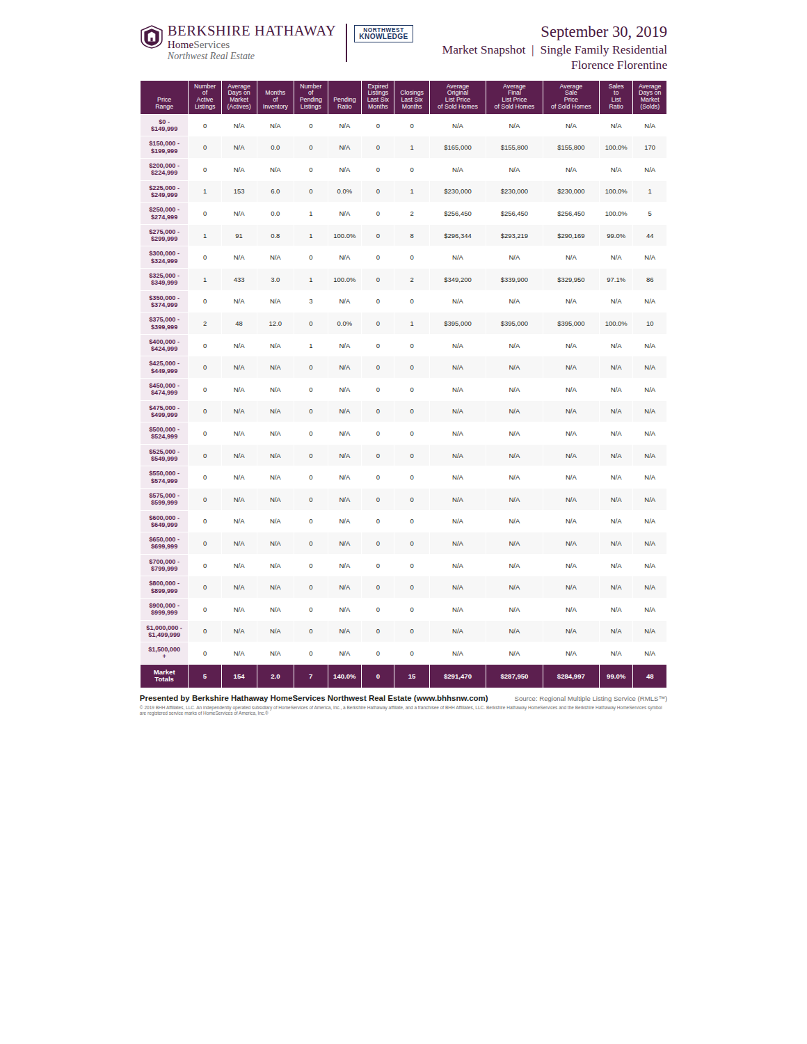BERKSHIRE HATHAWAY
Home Services
Northwest Real Estate
NORTHWEST
KNOWLEDGE
September 30, 2019
Market Snapshot | Single Family Residential
Florence Florentine
| Price Range | Number of Active Listings | Average Days on Market (Actives) | Months of Inventory | Number of Pending Listings | Pending Ratio | Expired Listings Last Six Months | Closings Last Six Months | Average Original List Price of Sold Homes | Average Final List Price of Sold Homes | Average Sale Price of Sold Homes | Sales to List Ratio | Average Days on Market (Solds) |
| --- | --- | --- | --- | --- | --- | --- | --- | --- | --- | --- | --- | --- |
| $0 - $149,999 | 0 | N/A | N/A | 0 | N/A | 0 | 0 | N/A | N/A | N/A | N/A | N/A |
| $150,000 - $199,999 | 0 | N/A | 0.0 | 0 | N/A | 0 | 1 | $165,000 | $155,800 | $155,800 | 100.0% | 170 |
| $200,000 - $224,999 | 0 | N/A | N/A | 0 | N/A | 0 | 0 | N/A | N/A | N/A | N/A | N/A |
| $225,000 - $249,999 | 1 | 153 | 6.0 | 0 | 0.0% | 0 | 1 | $230,000 | $230,000 | $230,000 | 100.0% | 1 |
| $250,000 - $274,999 | 0 | N/A | 0.0 | 1 | N/A | 0 | 2 | $256,450 | $256,450 | $256,450 | 100.0% | 5 |
| $275,000 - $299,999 | 1 | 91 | 0.8 | 1 | 100.0% | 0 | 8 | $296,344 | $293,219 | $290,169 | 99.0% | 44 |
| $300,000 - $324,999 | 0 | N/A | N/A | 0 | N/A | 0 | 0 | N/A | N/A | N/A | N/A | N/A |
| $325,000 - $349,999 | 1 | 433 | 3.0 | 1 | 100.0% | 0 | 2 | $349,200 | $339,900 | $329,950 | 97.1% | 86 |
| $350,000 - $374,999 | 0 | N/A | N/A | 3 | N/A | 0 | 0 | N/A | N/A | N/A | N/A | N/A |
| $375,000 - $399,999 | 2 | 48 | 12.0 | 0 | 0.0% | 0 | 1 | $395,000 | $395,000 | $395,000 | 100.0% | 10 |
| $400,000 - $424,999 | 0 | N/A | N/A | 1 | N/A | 0 | 0 | N/A | N/A | N/A | N/A | N/A |
| $425,000 - $449,999 | 0 | N/A | N/A | 0 | N/A | 0 | 0 | N/A | N/A | N/A | N/A | N/A |
| $450,000 - $474,999 | 0 | N/A | N/A | 0 | N/A | 0 | 0 | N/A | N/A | N/A | N/A | N/A |
| $475,000 - $499,999 | 0 | N/A | N/A | 0 | N/A | 0 | 0 | N/A | N/A | N/A | N/A | N/A |
| $500,000 - $524,999 | 0 | N/A | N/A | 0 | N/A | 0 | 0 | N/A | N/A | N/A | N/A | N/A |
| $525,000 - $549,999 | 0 | N/A | N/A | 0 | N/A | 0 | 0 | N/A | N/A | N/A | N/A | N/A |
| $550,000 - $574,999 | 0 | N/A | N/A | 0 | N/A | 0 | 0 | N/A | N/A | N/A | N/A | N/A |
| $575,000 - $599,999 | 0 | N/A | N/A | 0 | N/A | 0 | 0 | N/A | N/A | N/A | N/A | N/A |
| $600,000 - $649,999 | 0 | N/A | N/A | 0 | N/A | 0 | 0 | N/A | N/A | N/A | N/A | N/A |
| $650,000 - $699,999 | 0 | N/A | N/A | 0 | N/A | 0 | 0 | N/A | N/A | N/A | N/A | N/A |
| $700,000 - $799,999 | 0 | N/A | N/A | 0 | N/A | 0 | 0 | N/A | N/A | N/A | N/A | N/A |
| $800,000 - $899,999 | 0 | N/A | N/A | 0 | N/A | 0 | 0 | N/A | N/A | N/A | N/A | N/A |
| $900,000 - $999,999 | 0 | N/A | N/A | 0 | N/A | 0 | 0 | N/A | N/A | N/A | N/A | N/A |
| $1,000,000 - $1,499,999 | 0 | N/A | N/A | 0 | N/A | 0 | 0 | N/A | N/A | N/A | N/A | N/A |
| $1,500,000 + | 0 | N/A | N/A | 0 | N/A | 0 | 0 | N/A | N/A | N/A | N/A | N/A |
| Market Totals | 5 | 154 | 2.0 | 7 | 140.0% | 0 | 15 | $291,470 | $287,950 | $284,997 | 99.0% | 48 |
Presented by Berkshire Hathaway HomeServices Northwest Real Estate (www.bhhsnw.com)
Source: Regional Multiple Listing Service (RMLS™)
© 2019 BHH Affiliates, LLC. An independently operated subsidiary of HomeServices of America, Inc., a Berkshire Hathaway affiliate, and a franchisee of BHH Affiliates, LLC. Berkshire Hathaway HomeServices and the Berkshire Hathaway HomeServices symbol are registered service marks of HomeServices of America, Inc.®